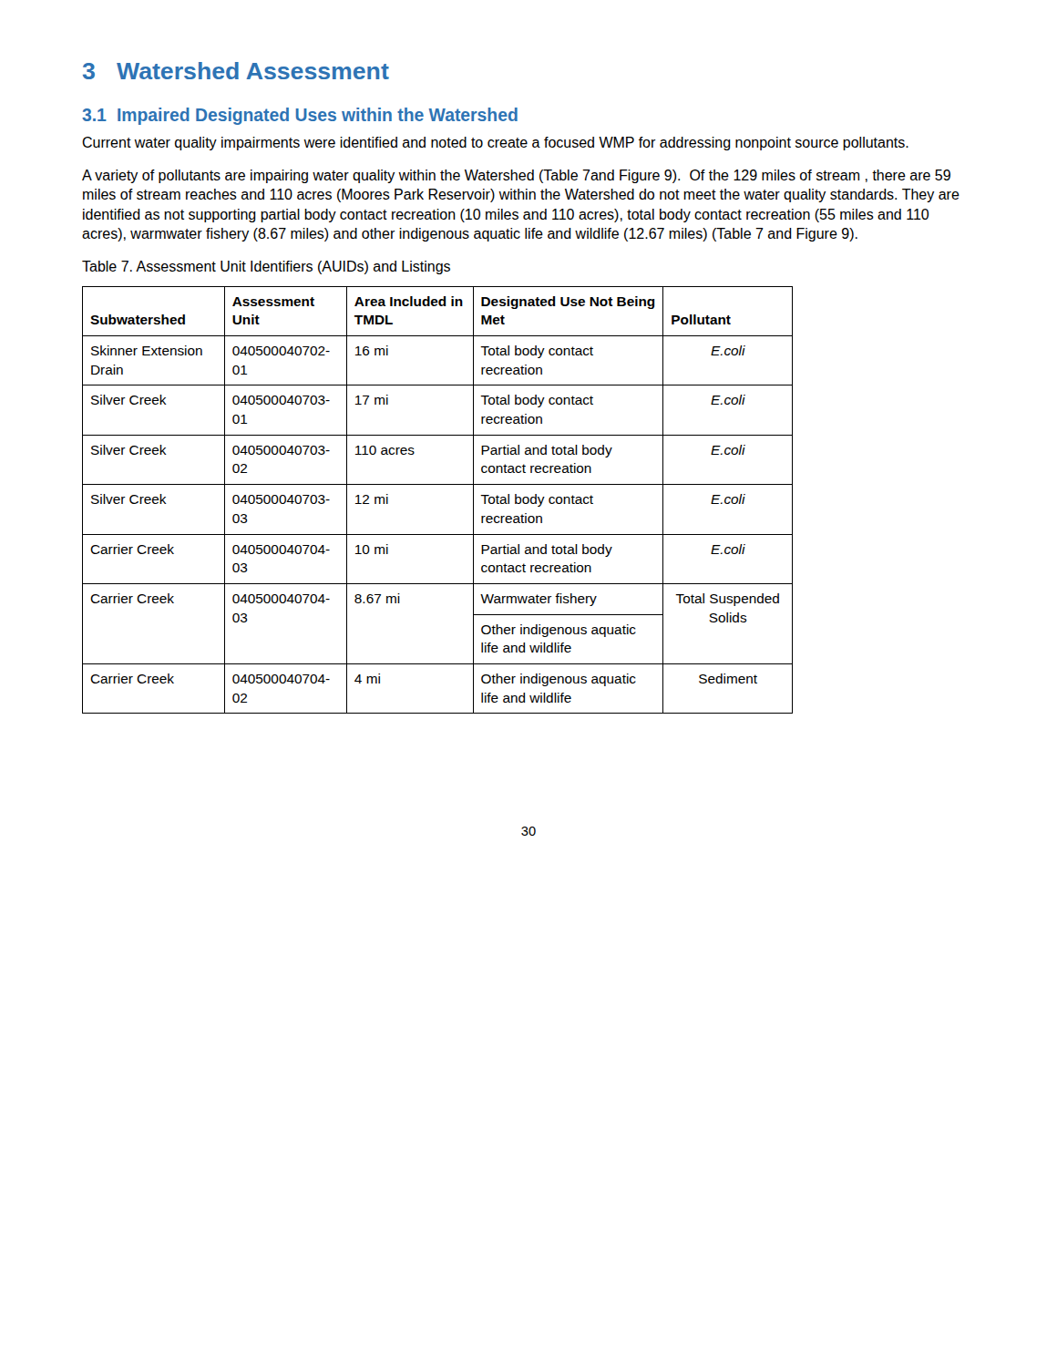3 Watershed Assessment
3.1 Impaired Designated Uses within the Watershed
Current water quality impairments were identified and noted to create a focused WMP for addressing nonpoint source pollutants.
A variety of pollutants are impairing water quality within the Watershed (Table 7and Figure 9). Of the 129 miles of stream , there are 59 miles of stream reaches and 110 acres (Moores Park Reservoir) within the Watershed do not meet the water quality standards. They are identified as not supporting partial body contact recreation (10 miles and 110 acres), total body contact recreation (55 miles and 110 acres), warmwater fishery (8.67 miles) and other indigenous aquatic life and wildlife (12.67 miles) (Table 7 and Figure 9).
Table 7. Assessment Unit Identifiers (AUIDs) and Listings
| Subwatershed | Assessment Unit | Area Included in TMDL | Designated Use Not Being Met | Pollutant |
| --- | --- | --- | --- | --- |
| Skinner Extension Drain | 040500040702-01 | 16 mi | Total body contact recreation | E.coli |
| Silver Creek | 040500040703-01 | 17 mi | Total body contact recreation | E.coli |
| Silver Creek | 040500040703-02 | 110 acres | Partial and total body contact recreation | E.coli |
| Silver Creek | 040500040703-03 | 12 mi | Total body contact recreation | E.coli |
| Carrier Creek | 040500040704-03 | 10 mi | Partial and total body contact recreation | E.coli |
| Carrier Creek | 040500040704-03 | 8.67 mi | Warmwater fishery | Total Suspended Solids |
| Other indigenous aquatic life and wildlife |
| Carrier Creek | 040500040704-02 | 4 mi | Other indigenous aquatic life and wildlife | Sediment |
30